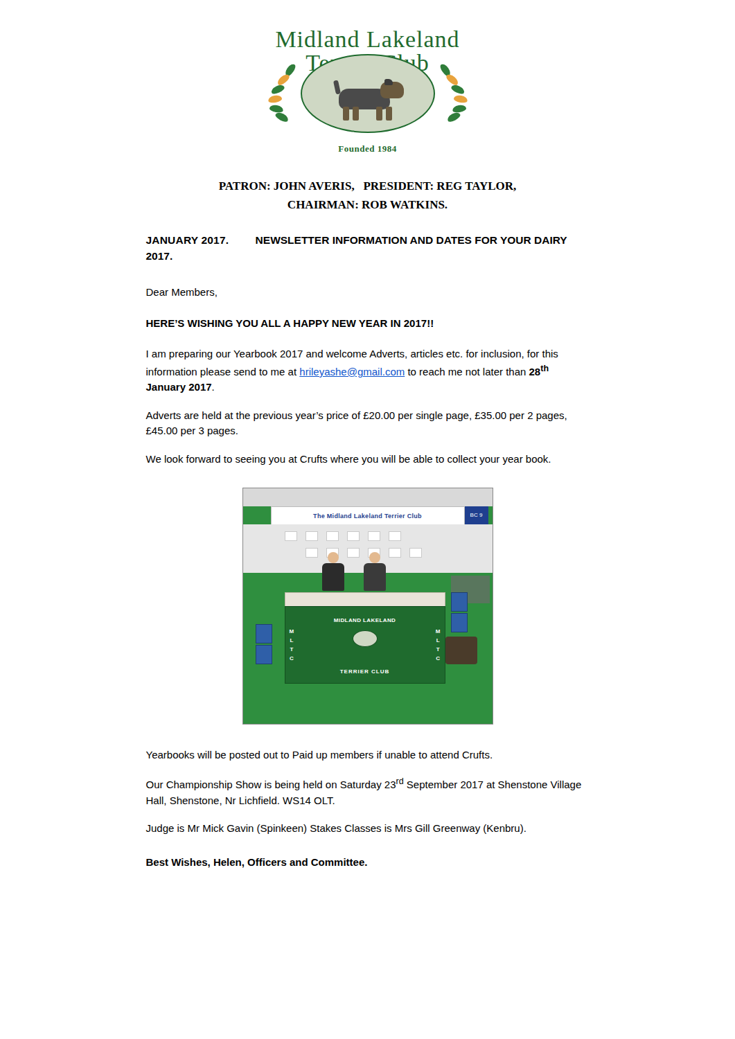Midland Lakeland Terrier Club
Founded 1984
PATRON: JOHN AVERIS, PRESIDENT: REG TAYLOR,
CHAIRMAN: ROB WATKINS.
JANUARY 2017. NEWSLETTER INFORMATION AND DATES FOR YOUR DAIRY 2017.
Dear Members,
HERE’S WISHING YOU ALL A HAPPY NEW YEAR IN 2017!!
I am preparing our Yearbook 2017 and welcome Adverts, articles etc. for inclusion, for this information please send to me at hrileyashe@gmail.com to reach me not later than 28th January 2017.
Adverts are held at the previous year’s price of £20.00 per single page, £35.00 per 2 pages, £45.00 per 3 pages.
We look forward to seeing you at Crufts where you will be able to collect your year book.
The Midland Lakeland Terrier Club
BC 9
EUKANUBA
Food Court
MIDLAND LAKELAND
M
L
T
C
M
L
T
C
TERRIER CLUB
Yearbooks will be posted out to Paid up members if unable to attend Crufts.
Our Championship Show is being held on Saturday 23rd September 2017 at Shenstone Village Hall, Shenstone, Nr Lichfield. WS14 OLT.
Judge is Mr Mick Gavin (Spinkeen) Stakes Classes is Mrs Gill Greenway (Kenbru).
Best Wishes, Helen, Officers and Committee.